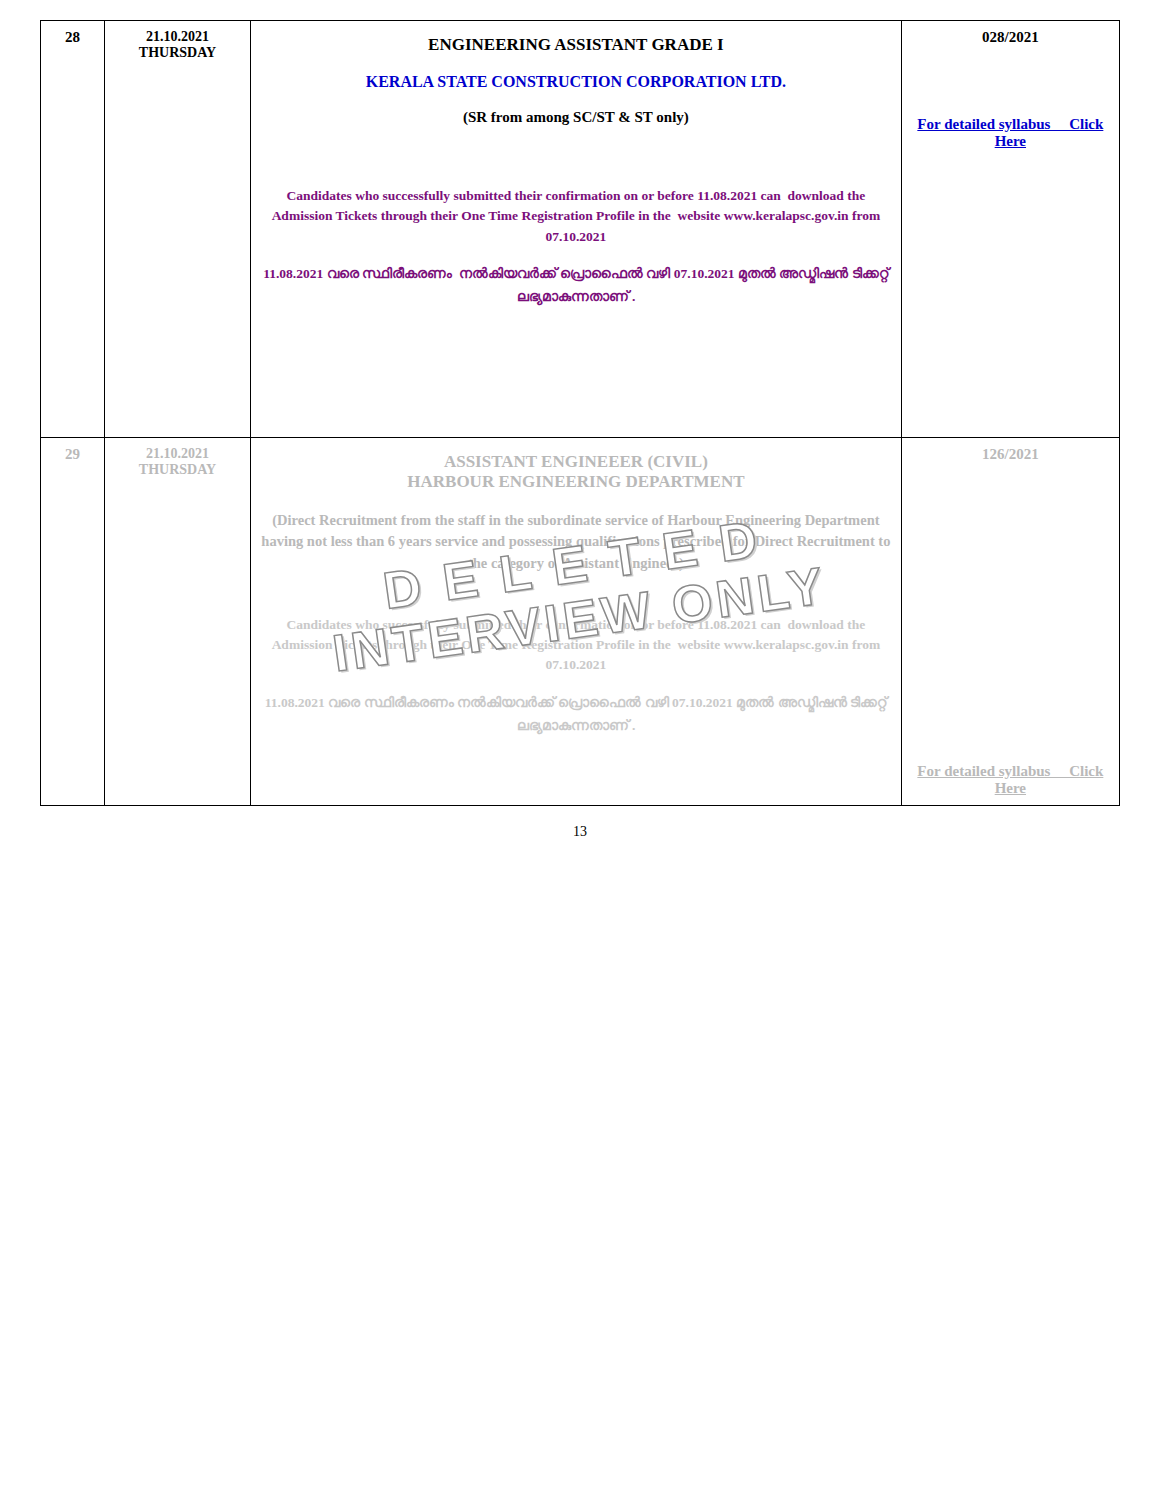| 28 | 21.10.2021 THURSDAY | ENGINEERING ASSISTANT GRADE I KERALA STATE CONSTRUCTION CORPORATION LTD. (SR from among SC/ST & ST only) Candidates who successfully submitted their confirmation on or before 11.08.2021 can download the Admission Tickets through their One Time Registration Profile in the website www.keralapsc.gov.in from 07.10.2021 11.08.2021 വരെ സ്ഥിരീകരണം നൽകിയവർക്ക് പ്രൊഫൈൽ വഴി 07.10.2021 മുതൽ അഡ്മിഷൻ ടിക്കറ്റ് ലഭ്യമാകുന്നതാണ് . | 028/2021 For detailed syllabus Click Here |
| 29 | 21.10.2021 THURSDAY | D E L E T E D INTERVIEW ONLY ASSISTANT ENGINEEER (CIVIL) HARBOUR ENGINEERING DEPARTMENT (Direct Recruitment from the staff in the subordinate service of Harbour Engineering Department having not less than 6 years service and possessing qualifications prescribed for Direct Recruitment to the category of Assistant Engineer) Candidates who successfully submitted their confirmation on or before 11.08.2021 can download the Admission Tickets through their One Time Registration Profile in the website www.keralapsc.gov.in from 07.10.2021 11.08.2021 വരെ സ്ഥിരീകരണം നൽകിയവർക്ക് പ്രൊഫൈൽ വഴി 07.10.2021 മുതൽ അഡ്മിഷൻ ടിക്കറ്റ് ലഭ്യമാകുന്നതാണ് . | 126/2021 For detailed syllabus Click Here |
13